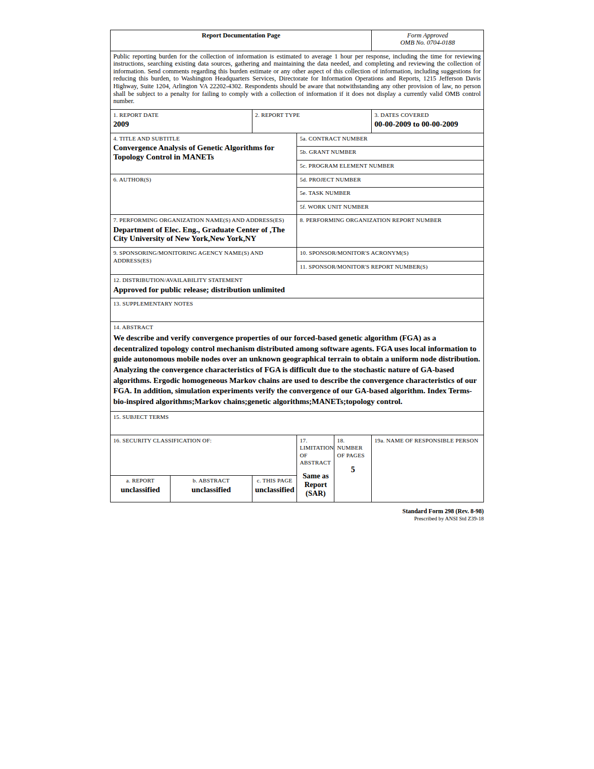| Report Documentation Page | Form Approved OMB No. 0704-0188 |
| Public reporting burden for the collection of information is estimated to average 1 hour per response, including the time for reviewing instructions, searching existing data sources, gathering and maintaining the data needed, and completing and reviewing the collection of information. Send comments regarding this burden estimate or any other aspect of this collection of information, including suggestions for reducing this burden, to Washington Headquarters Services, Directorate for Information Operations and Reports, 1215 Jefferson Davis Highway, Suite 1204, Arlington VA 22202-4302. Respondents should be aware that notwithstanding any other provision of law, no person shall be subject to a penalty for failing to comply with a collection of information if it does not display a currently valid OMB control number. |
| 1. REPORT DATE 2009 | 2. REPORT TYPE | 3. DATES COVERED 00-00-2009 to 00-00-2009 |
| 4. TITLE AND SUBTITLE Convergence Analysis of Genetic Algorithms for Topology Control in MANETs | 5a. CONTRACT NUMBER |
| 5b. GRANT NUMBER |
| 5c. PROGRAM ELEMENT NUMBER |
| 6. AUTHOR(S) | 5d. PROJECT NUMBER |
| 5e. TASK NUMBER |
| 5f. WORK UNIT NUMBER |
| 7. PERFORMING ORGANIZATION NAME(S) AND ADDRESS(ES) Department of Elec. Eng., Graduate Center of ,The City University of New York,New York,NY | 8. PERFORMING ORGANIZATION REPORT NUMBER |
| 9. SPONSORING/MONITORING AGENCY NAME(S) AND ADDRESS(ES) | 10. SPONSOR/MONITOR'S ACRONYM(S) |
| 11. SPONSOR/MONITOR'S REPORT NUMBER(S) |
| 12. DISTRIBUTION/AVAILABILITY STATEMENT Approved for public release; distribution unlimited |
| 13. SUPPLEMENTARY NOTES |
| 14. ABSTRACT We describe and verify convergence properties of our forced-based genetic algorithm (FGA) as a decentralized topology control mechanism distributed among software agents. FGA uses local information to guide autonomous mobile nodes over an unknown geographical terrain to obtain a uniform node distribution. Analyzing the convergence characteristics of FGA is difficult due to the stochastic nature of GA-based algorithms. Ergodic homogeneous Markov chains are used to describe the convergence characteristics of our FGA. In addition, simulation experiments verify the convergence of our GA-based algorithm. Index Terms-bio-inspired algorithms;Markov chains;genetic algorithms;MANETs;topology control. |
| 15. SUBJECT TERMS |
| 16. SECURITY CLASSIFICATION OF: | 17. LIMITATION OF ABSTRACT Same as Report (SAR) | 18. NUMBER OF PAGES 5 | 19a. NAME OF RESPONSIBLE PERSON |
| a. REPORT unclassified | b. ABSTRACT unclassified | c. THIS PAGE unclassified |
Standard Form 298 (Rev. 8-98)
Prescribed by ANSI Std Z39-18